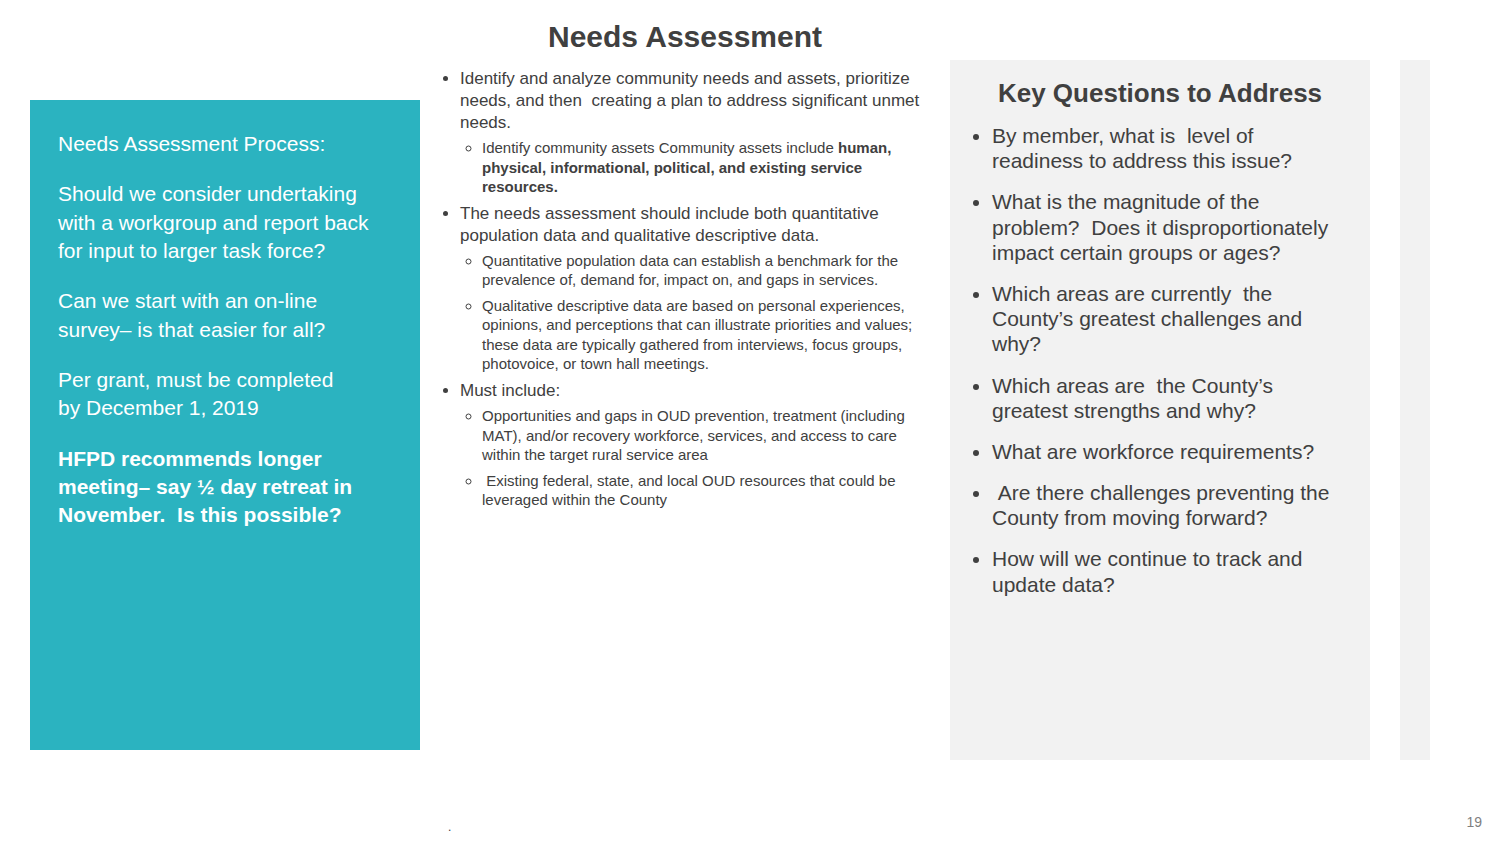Needs Assessment Process:
Should we consider undertaking with a workgroup and report back for input to larger task force?
Can we start with an on-line survey– is that easier for all?
Per grant, must be completed by December 1, 2019
HFPD recommends longer meeting– say ½ day retreat in November. Is this possible?
Needs Assessment
Identify and analyze community needs and assets, prioritize needs, and then creating a plan to address significant unmet needs.
Identify community assets Community assets include human, physical, informational, political, and existing service resources.
The needs assessment should include both quantitative population data and qualitative descriptive data.
Quantitative population data can establish a benchmark for the prevalence of, demand for, impact on, and gaps in services.
Qualitative descriptive data are based on personal experiences, opinions, and perceptions that can illustrate priorities and values; these data are typically gathered from interviews, focus groups, photovoice, or town hall meetings.
Must include:
Opportunities and gaps in OUD prevention, treatment (including MAT), and/or recovery workforce, services, and access to care within the target rural service area
Existing federal, state, and local OUD resources that could be leveraged within the County
Key Questions to Address
By member, what is level of readiness to address this issue?
What is the magnitude of the problem? Does it disproportionately impact certain groups or ages?
Which areas are currently the County’s greatest challenges and why?
Which areas are the County’s greatest strengths and why?
What are workforce requirements?
Are there challenges preventing the County from moving forward?
How will we continue to track and update data?
.
19